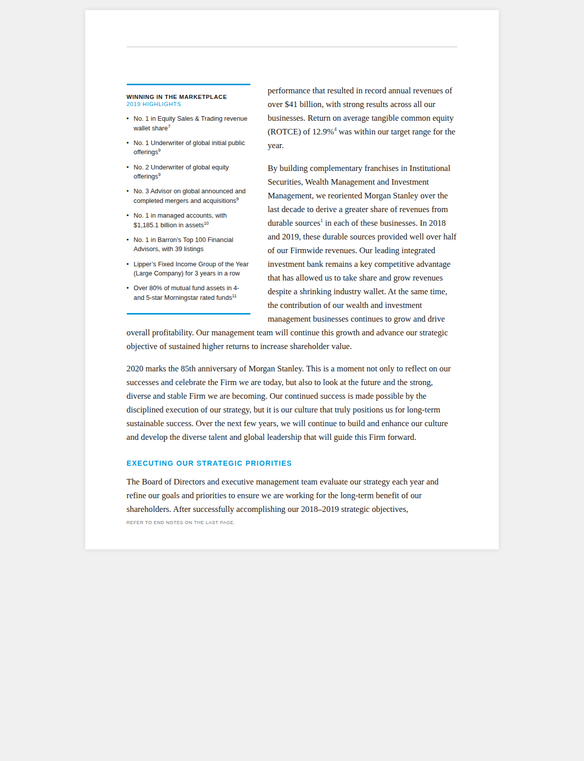Winning in the Marketplace
2019 Highlights
No. 1 in Equity Sales & Trading revenue wallet share7
No. 1 Underwriter of global initial public offerings9
No. 2 Underwriter of global equity offerings9
No. 3 Advisor on global announced and completed mergers and acquisitions9
No. 1 in managed accounts, with $1,185.1 billion in assets10
No. 1 in Barron’s Top 100 Financial Advisors, with 39 listings
Lipper’s Fixed Income Group of the Year (Large Company) for 3 years in a row
Over 80% of mutual fund assets in 4- and 5-star Morningstar rated funds11
performance that resulted in record annual revenues of over $41 billion, with strong results across all our businesses. Return on average tangible common equity (ROTCE) of 12.9%4 was within our target range for the year.
By building complementary franchises in Institutional Securities, Wealth Management and Investment Management, we reoriented Morgan Stanley over the last decade to derive a greater share of revenues from durable sources1 in each of these businesses. In 2018 and 2019, these durable sources provided well over half of our Firmwide revenues. Our leading integrated investment bank remains a key competitive advantage that has allowed us to take share and grow revenues despite a shrinking industry wallet. At the same time, the contribution of our wealth and investment management businesses continues to grow and drive overall profitability. Our management team will continue this growth and advance our strategic objective of sustained higher returns to increase shareholder value.
2020 marks the 85th anniversary of Morgan Stanley. This is a moment not only to reflect on our successes and celebrate the Firm we are today, but also to look at the future and the strong, diverse and stable Firm we are becoming. Our continued success is made possible by the disciplined execution of our strategy, but it is our culture that truly positions us for long-term sustainable success. Over the next few years, we will continue to build and enhance our culture and develop the diverse talent and global leadership that will guide this Firm forward.
Executing Our Strategic Priorities
The Board of Directors and executive management team evaluate our strategy each year and refine our goals and priorities to ensure we are working for the long-term benefit of our shareholders. After successfully accomplishing our 2018–2019 strategic objectives,
Refer to end notes on the last page.